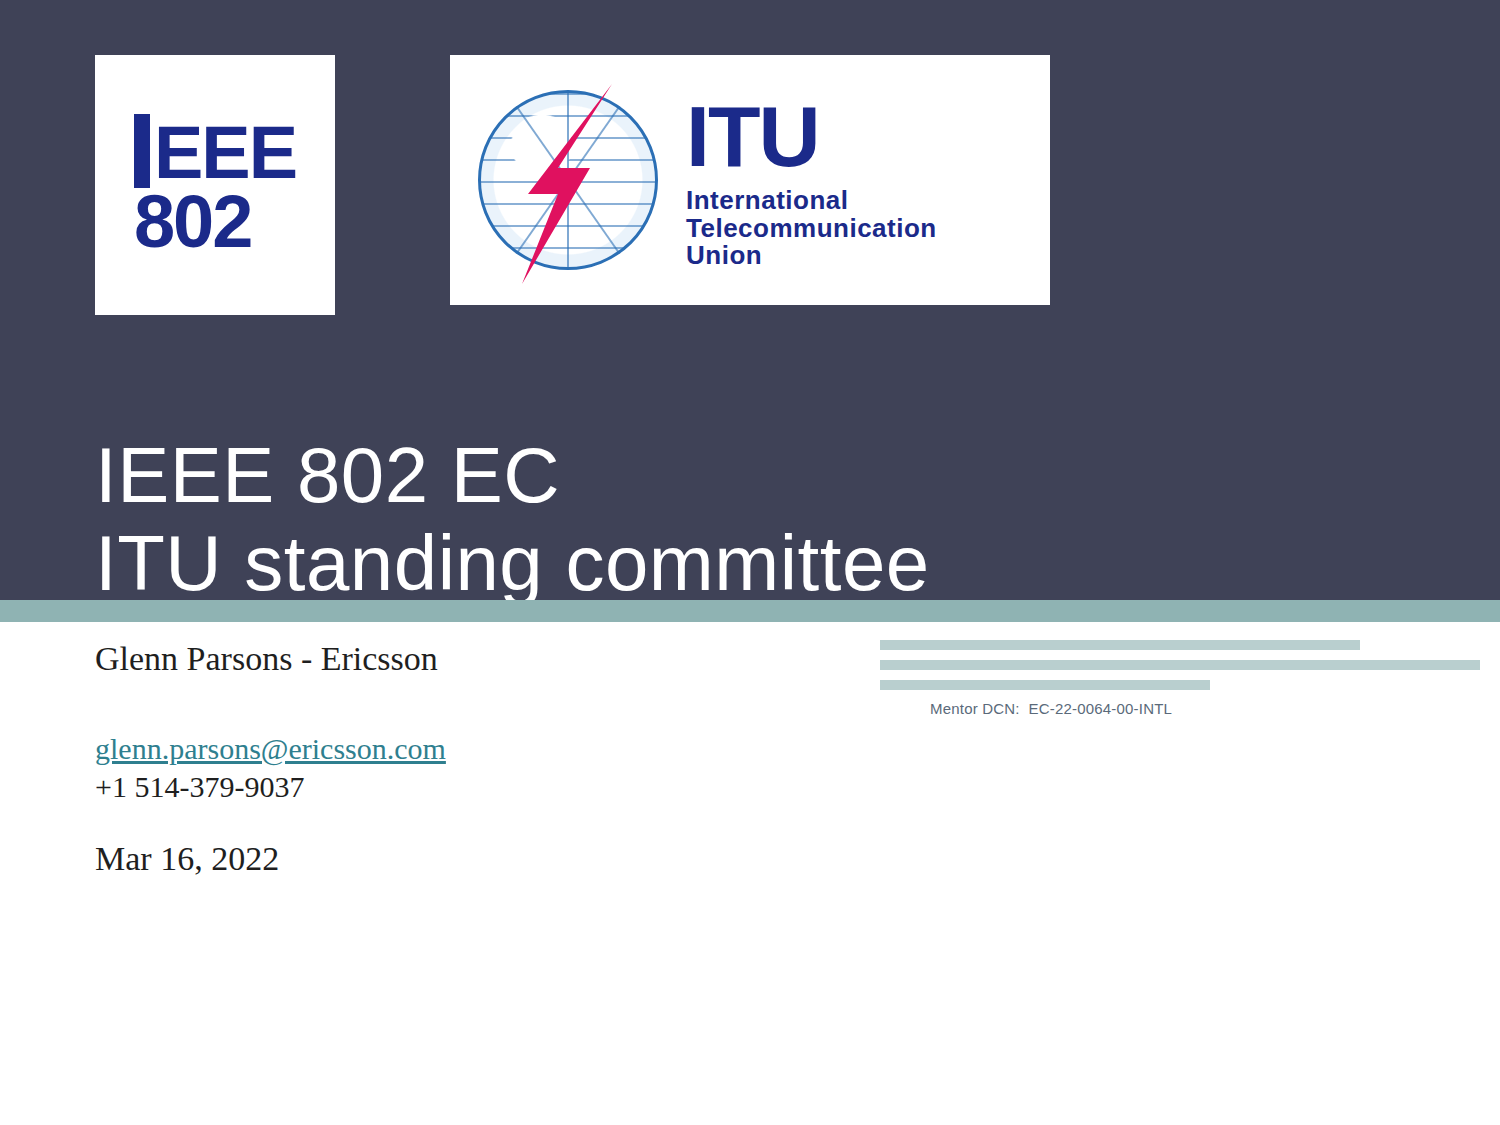EEE
802
ITU
International
Telecommunication
Union
IEEE 802 EC
ITU standing committee
Glenn Parsons - Ericsson
Mentor DCN: EC-22-0064-00-INTL
glenn.parsons@ericsson.com
+1 514-379-9037
Mar 16, 2022